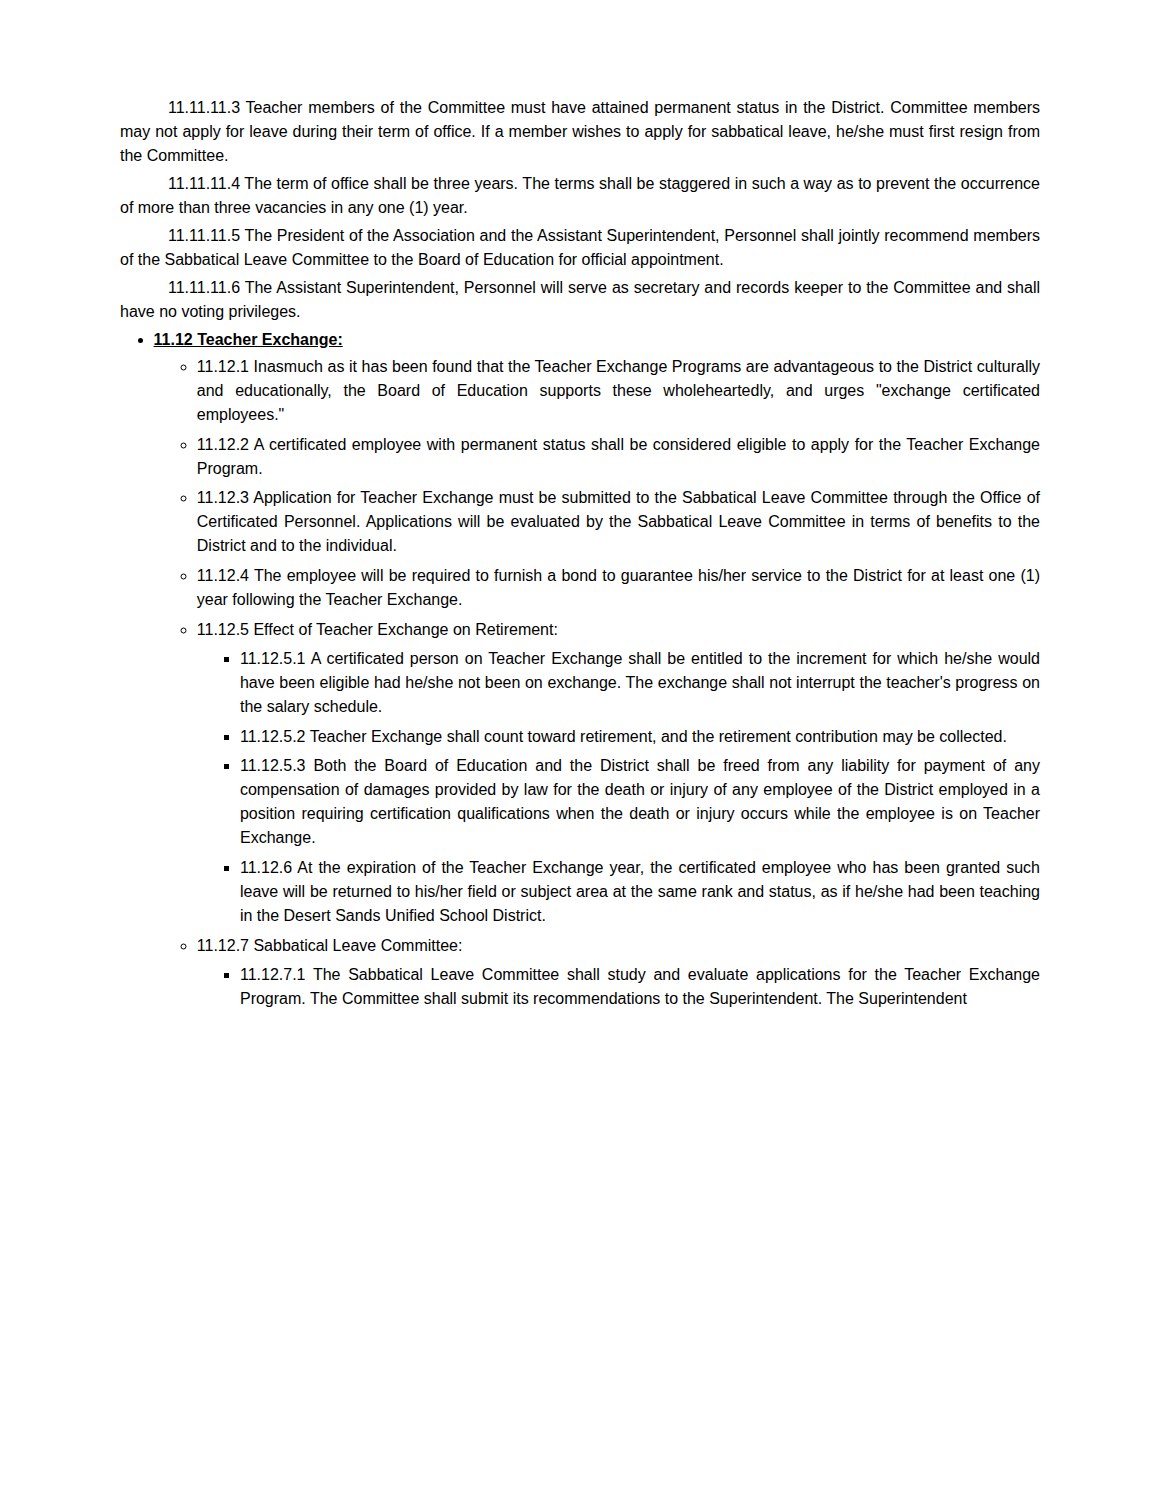11.11.11.3 Teacher members of the Committee must have attained permanent status in the District. Committee members may not apply for leave during their term of office. If a member wishes to apply for sabbatical leave, he/she must first resign from the Committee.
11.11.11.4 The term of office shall be three years. The terms shall be staggered in such a way as to prevent the occurrence of more than three vacancies in any one (1) year.
11.11.11.5 The President of the Association and the Assistant Superintendent, Personnel shall jointly recommend members of the Sabbatical Leave Committee to the Board of Education for official appointment.
11.11.11.6 The Assistant Superintendent, Personnel will serve as secretary and records keeper to the Committee and shall have no voting privileges.
11.12 Teacher Exchange:
11.12.1 Inasmuch as it has been found that the Teacher Exchange Programs are advantageous to the District culturally and educationally, the Board of Education supports these wholeheartedly, and urges "exchange certificated employees."
11.12.2 A certificated employee with permanent status shall be considered eligible to apply for the Teacher Exchange Program.
11.12.3 Application for Teacher Exchange must be submitted to the Sabbatical Leave Committee through the Office of Certificated Personnel. Applications will be evaluated by the Sabbatical Leave Committee in terms of benefits to the District and to the individual.
11.12.4 The employee will be required to furnish a bond to guarantee his/her service to the District for at least one (1) year following the Teacher Exchange.
11.12.5 Effect of Teacher Exchange on Retirement:
11.12.5.1 A certificated person on Teacher Exchange shall be entitled to the increment for which he/she would have been eligible had he/she not been on exchange. The exchange shall not interrupt the teacher's progress on the salary schedule.
11.12.5.2 Teacher Exchange shall count toward retirement, and the retirement contribution may be collected.
11.12.5.3 Both the Board of Education and the District shall be freed from any liability for payment of any compensation of damages provided by law for the death or injury of any employee of the District employed in a position requiring certification qualifications when the death or injury occurs while the employee is on Teacher Exchange.
11.12.6 At the expiration of the Teacher Exchange year, the certificated employee who has been granted such leave will be returned to his/her field or subject area at the same rank and status, as if he/she had been teaching in the Desert Sands Unified School District.
11.12.7 Sabbatical Leave Committee:
11.12.7.1 The Sabbatical Leave Committee shall study and evaluate applications for the Teacher Exchange Program. The Committee shall submit its recommendations to the Superintendent. The Superintendent